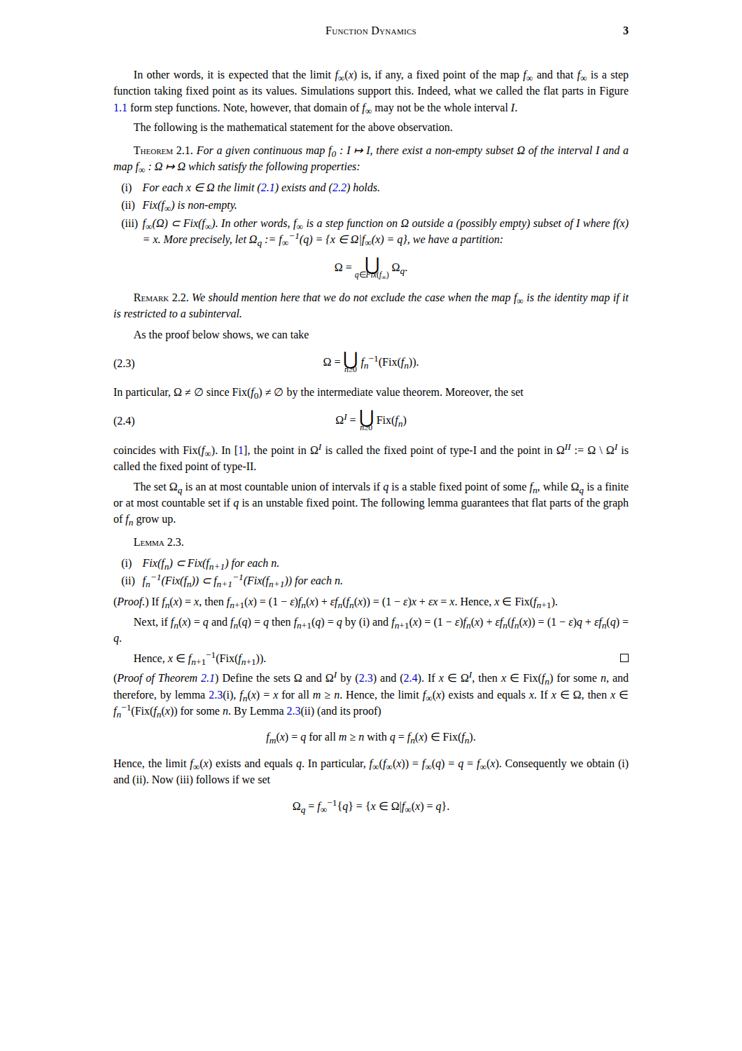Function Dynamics 3
In other words, it is expected that the limit f∞(x) is, if any, a fixed point of the map f∞ and that f∞ is a step function taking fixed point as its values. Simulations support this. Indeed, what we called the flat parts in Figure 1.1 form step functions. Note, however, that domain of f∞ may not be the whole interval I.
The following is the mathematical statement for the above observation.
Theorem 2.1. For a given continuous map f0 : I ↦ I, there exist a non-empty subset Ω of the interval I and a map f∞ : Ω ↦ Ω which satisfy the following properties:
(i) For each x ∈ Ω the limit (2.1) exists and (2.2) holds.
(ii) Fix(f∞) is non-empty.
(iii) f∞(Ω) ⊂ Fix(f∞). In other words, f∞ is a step function on Ω outside a (possibly empty) subset of I where f(x) = x. More precisely, let Ωq := f∞−1(q) = {x ∈ Ω|f∞(x) = q}, we have a partition:
Ω = ⋃q∈Fix(f∞) Ωq.
Remark 2.2. We should mention here that we do not exclude the case when the map f∞ is the identity map if it is restricted to a subinterval.
As the proof below shows, we can take
(2.3) Ω = ⋃n≥0 fn−1(Fix(fn)).
In particular, Ω ≠ ∅ since Fix(f0) ≠ ∅ by the intermediate value theorem. Moreover, the set
(2.4) ΩI = ⋃n≥0 Fix(fn)
coincides with Fix(f∞). In [1], the point in ΩI is called the fixed point of type-I and the point in ΩII := Ω \ ΩI is called the fixed point of type-II.
The set Ωq is an at most countable union of intervals if q is a stable fixed point of some fn, while Ωq is a finite or at most countable set if q is an unstable fixed point. The following lemma guarantees that flat parts of the graph of fn grow up.
Lemma 2.3.
(i) Fix(fn) ⊂ Fix(fn+1) for each n.
(ii) fn−1(Fix(fn)) ⊂ fn+1−1(Fix(fn+1)) for each n.
(Proof.) If fn(x) = x, then fn+1(x) = (1 − ε)fn(x) + εfn(fn(x)) = (1 − ε)x + εx = x. Hence, x ∈ Fix(fn+1).
Next, if fn(x) = q and fn(q) = q then fn+1(q) = q by (i) and fn+1(x) = (1 − ε)fn(x) + εfn(fn(x)) = (1 − ε)q + εfn(q) = q.
Hence, x ∈ fn+1−1(Fix(fn+1)).
(Proof of Theorem 2.1) Define the sets Ω and ΩI by (2.3) and (2.4). If x ∈ ΩI, then x ∈ Fix(fn) for some n, and therefore, by lemma 2.3(i), fn(x) = x for all m ≥ n. Hence, the limit f∞(x) exists and equals x. If x ∈ Ω, then x ∈ fn−1(Fix(fn(x)) for some n. By Lemma 2.3(ii) (and its proof)
fm(x) = q for all m ≥ n with q = fn(x) ∈ Fix(fn).
Hence, the limit f∞(x) exists and equals q. In particular, f∞(f∞(x)) = f∞(q) = q = f∞(x). Consequently we obtain (i) and (ii). Now (iii) follows if we set
Ωq = f∞−1{q} = {x ∈ Ω|f∞(x) = q}.